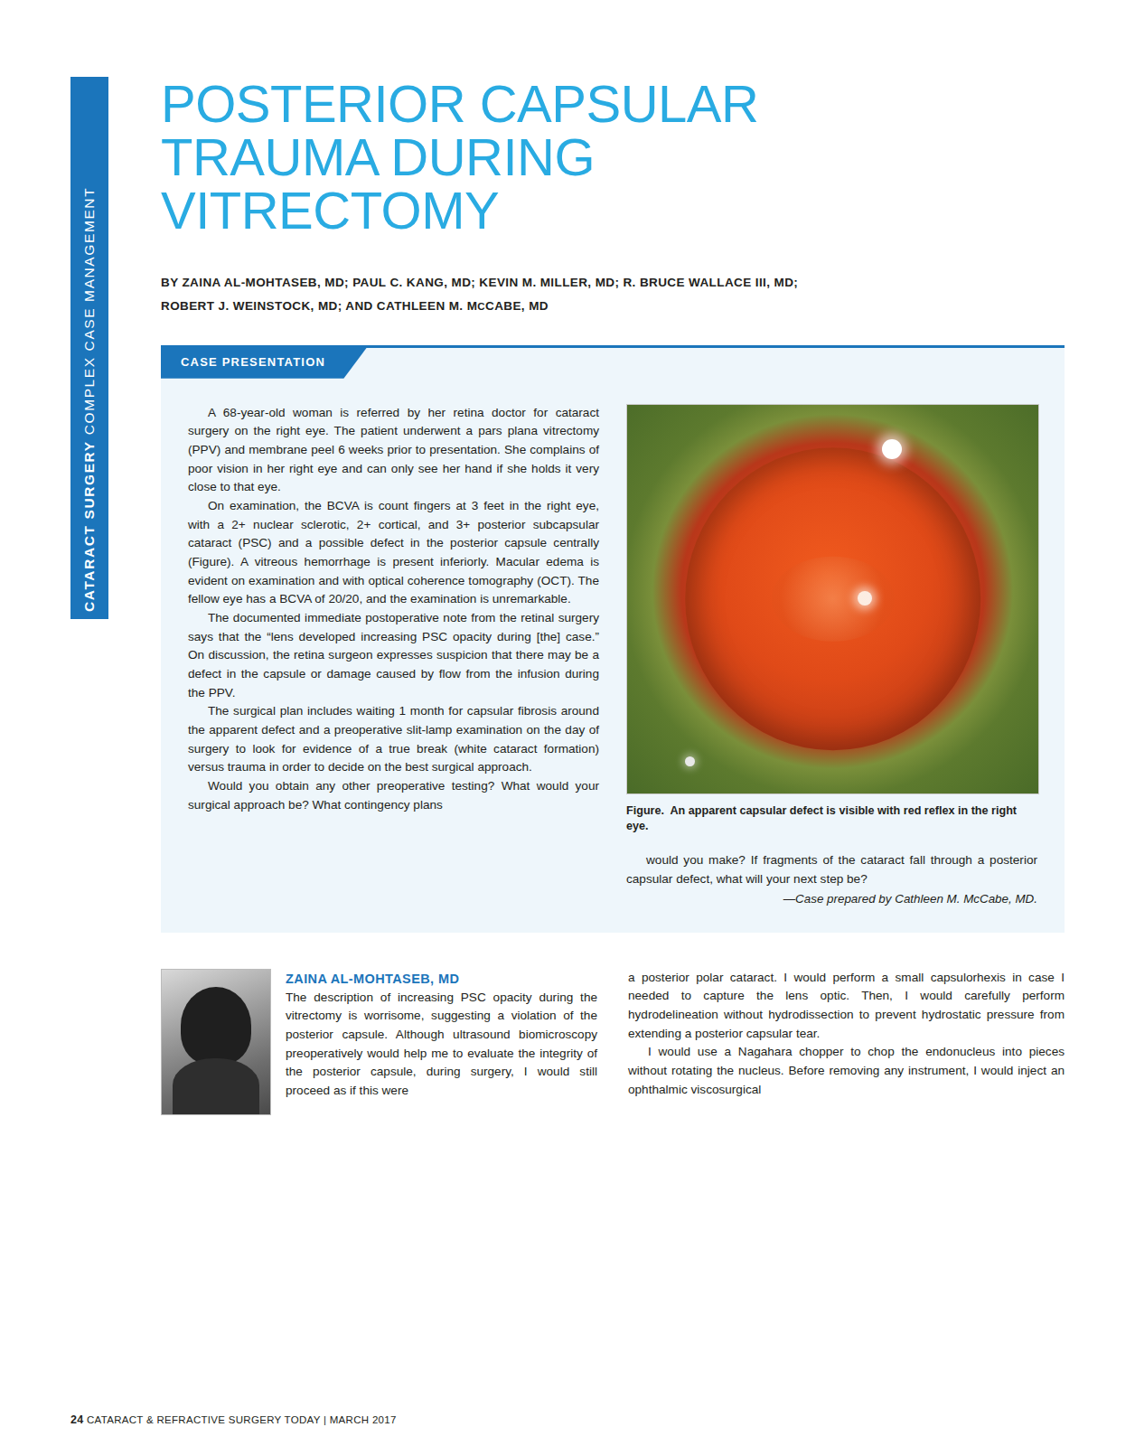CATARACT SURGERY COMPLEX CASE MANAGEMENT
POSTERIOR CAPSULAR TRAUMA DURING VITRECTOMY
BY ZAINA AL-MOHTASEB, MD; PAUL C. KANG, MD; KEVIN M. MILLER, MD; R. BRUCE WALLACE III, MD;
ROBERT J. WEINSTOCK, MD; AND CATHLEEN M. MCCABE, MD
CASE PRESENTATION
A 68-year-old woman is referred by her retina doctor for cataract surgery on the right eye. The patient underwent a pars plana vitrectomy (PPV) and membrane peel 6 weeks prior to presentation. She complains of poor vision in her right eye and can only see her hand if she holds it very close to that eye.
On examination, the BCVA is count fingers at 3 feet in the right eye, with a 2+ nuclear sclerotic, 2+ cortical, and 3+ posterior subcapsular cataract (PSC) and a possible defect in the posterior capsule centrally (Figure). A vitreous hemorrhage is present inferiorly. Macular edema is evident on examination and with optical coherence tomography (OCT). The fellow eye has a BCVA of 20/20, and the examination is unremarkable.
The documented immediate postoperative note from the retinal surgery says that the “lens developed increasing PSC opacity during [the] case.” On discussion, the retina surgeon expresses suspicion that there may be a defect in the capsule or damage caused by flow from the infusion during the PPV.
The surgical plan includes waiting 1 month for capsular fibrosis around the apparent defect and a preoperative slit-lamp examination on the day of surgery to look for evidence of a true break (white cataract formation) versus trauma in order to decide on the best surgical approach.
Would you obtain any other preoperative testing? What would your surgical approach be? What contingency plans
Figure. An apparent capsular defect is visible with red reflex in the right eye.
would you make? If fragments of the cataract fall through a posterior capsular defect, what will your next step be?
—Case prepared by Cathleen M. McCabe, MD.
ZAINA AL-MOHTASEB, MD
The description of increasing PSC opacity during the vitrectomy is worrisome, suggesting a violation of the posterior capsule. Although ultrasound biomicroscopy preoperatively would help me to evaluate the integrity of the posterior capsule, during surgery, I would still proceed as if this were
a posterior polar cataract. I would perform a small capsulorhexis in case I needed to capture the lens optic. Then, I would carefully perform hydrodelineation without hydrodissection to prevent hydrostatic pressure from extending a posterior capsular tear.
I would use a Nagahara chopper to chop the endonucleus into pieces without rotating the nucleus. Before removing any instrument, I would inject an ophthalmic viscosurgical
24 CATARACT & REFRACTIVE SURGERY TODAY | MARCH 2017